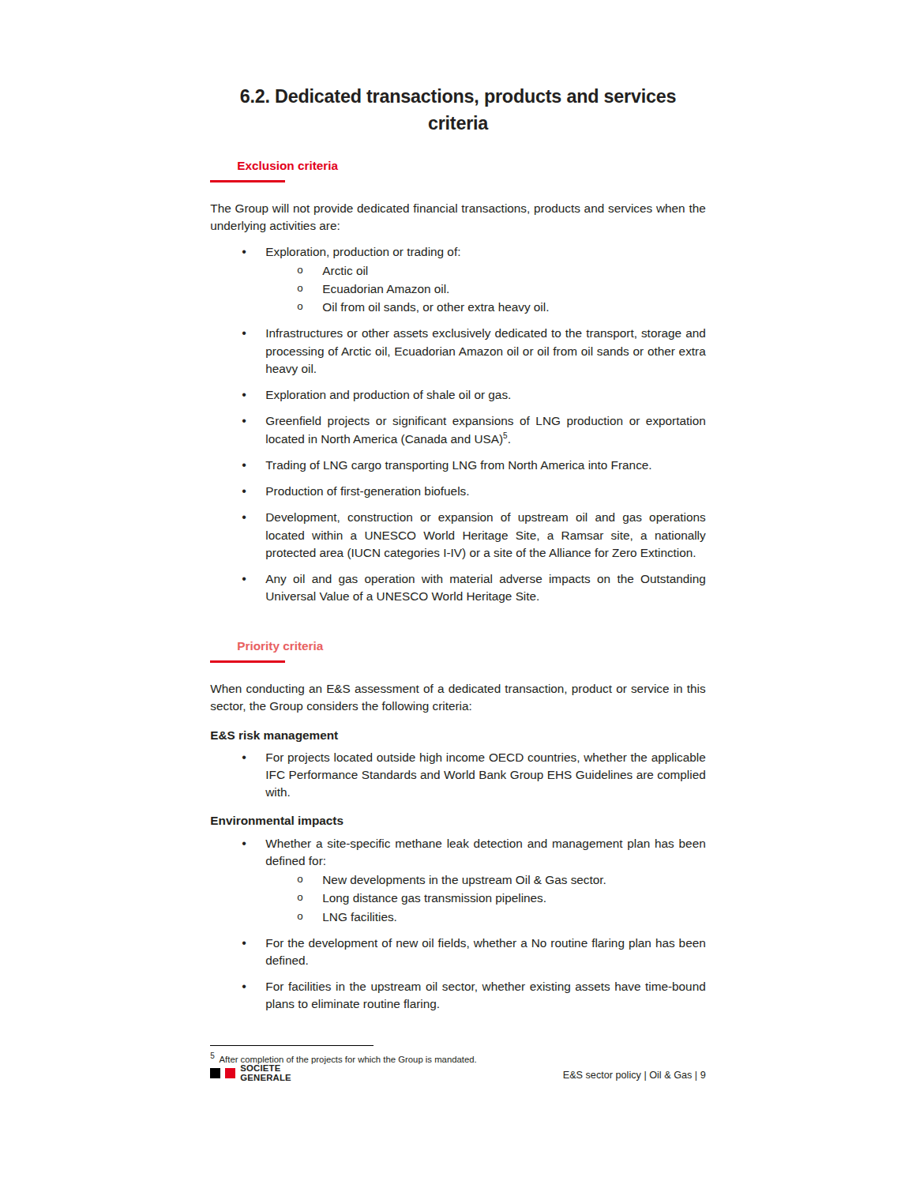6.2. Dedicated transactions, products and services criteria
Exclusion criteria
The Group will not provide dedicated financial transactions, products and services when the underlying activities are:
Exploration, production or trading of:
Arctic oil
Ecuadorian Amazon oil.
Oil from oil sands, or other extra heavy oil.
Infrastructures or other assets exclusively dedicated to the transport, storage and processing of Arctic oil, Ecuadorian Amazon oil or oil from oil sands or other extra heavy oil.
Exploration and production of shale oil or gas.
Greenfield projects or significant expansions of LNG production or exportation located in North America (Canada and USA)5.
Trading of LNG cargo transporting LNG from North America into France.
Production of first-generation biofuels.
Development, construction or expansion of upstream oil and gas operations located within a UNESCO World Heritage Site, a Ramsar site, a nationally protected area (IUCN categories I-IV) or a site of the Alliance for Zero Extinction.
Any oil and gas operation with material adverse impacts on the Outstanding Universal Value of a UNESCO World Heritage Site.
Priority criteria
When conducting an E&S assessment of a dedicated transaction, product or service in this sector, the Group considers the following criteria:
E&S risk management
For projects located outside high income OECD countries, whether the applicable IFC Performance Standards and World Bank Group EHS Guidelines are complied with.
Environmental impacts
Whether a site-specific methane leak detection and management plan has been defined for:
New developments in the upstream Oil & Gas sector.
Long distance gas transmission pipelines.
LNG facilities.
For the development of new oil fields, whether a No routine flaring plan has been defined.
For facilities in the upstream oil sector, whether existing assets have time-bound plans to eliminate routine flaring.
5 After completion of the projects for which the Group is mandated.
SOCIETE
GENERALE
E&S sector policy | Oil & Gas | 9